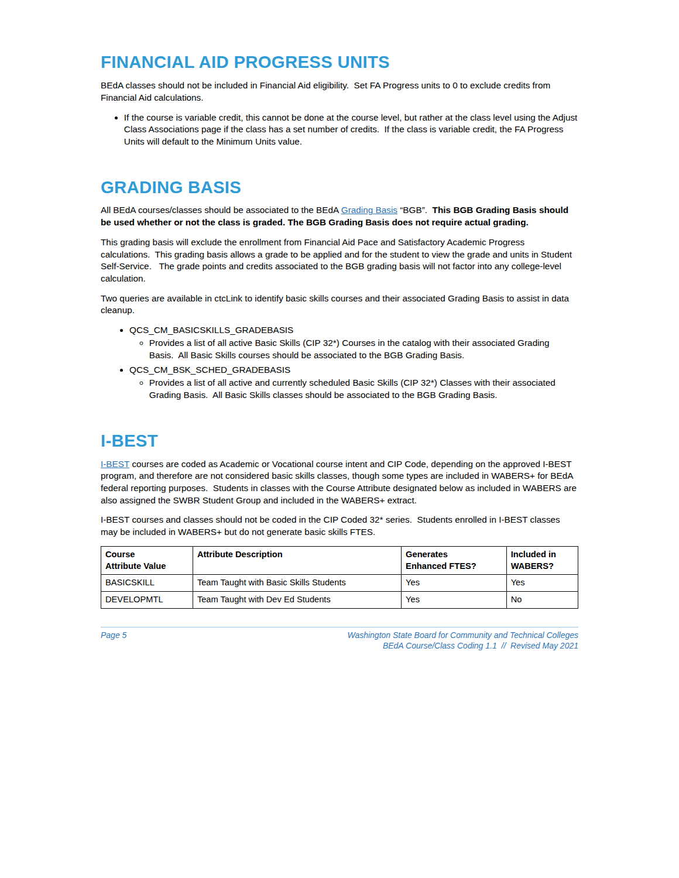Financial Aid Progress Units
BEdA classes should not be included in Financial Aid eligibility. Set FA Progress units to 0 to exclude credits from Financial Aid calculations.
If the course is variable credit, this cannot be done at the course level, but rather at the class level using the Adjust Class Associations page if the class has a set number of credits. If the class is variable credit, the FA Progress Units will default to the Minimum Units value.
Grading Basis
All BEdA courses/classes should be associated to the BEdA Grading Basis “BGB”. This BGB Grading Basis should be used whether or not the class is graded. The BGB Grading Basis does not require actual grading.
This grading basis will exclude the enrollment from Financial Aid Pace and Satisfactory Academic Progress calculations. This grading basis allows a grade to be applied and for the student to view the grade and units in Student Self-Service. The grade points and credits associated to the BGB grading basis will not factor into any college-level calculation.
Two queries are available in ctcLink to identify basic skills courses and their associated Grading Basis to assist in data cleanup.
QCS_CM_BASICSKILLS_GRADEBASIS
Provides a list of all active Basic Skills (CIP 32*) Courses in the catalog with their associated Grading Basis. All Basic Skills courses should be associated to the BGB Grading Basis.
QCS_CM_BSK_SCHED_GRADEBASIS
Provides a list of all active and currently scheduled Basic Skills (CIP 32*) Classes with their associated Grading Basis. All Basic Skills classes should be associated to the BGB Grading Basis.
I-BEST
I-BEST courses are coded as Academic or Vocational course intent and CIP Code, depending on the approved I-BEST program, and therefore are not considered basic skills classes, though some types are included in WABERS+ for BEdA federal reporting purposes. Students in classes with the Course Attribute designated below as included in WABERS are also assigned the SWBR Student Group and included in the WABERS+ extract.
I-BEST courses and classes should not be coded in the CIP Coded 32* series. Students enrolled in I-BEST classes may be included in WABERS+ but do not generate basic skills FTES.
| Course Attribute Value | Attribute Description | Generates Enhanced FTES? | Included in WABERS? |
| --- | --- | --- | --- |
| BASICSKILL | Team Taught with Basic Skills Students | Yes | Yes |
| DEVELOPMTL | Team Taught with Dev Ed Students | Yes | No |
Page 5
Washington State Board for Community and Technical Colleges
BEdA Course/Class Coding 1.1 // Revised May 2021